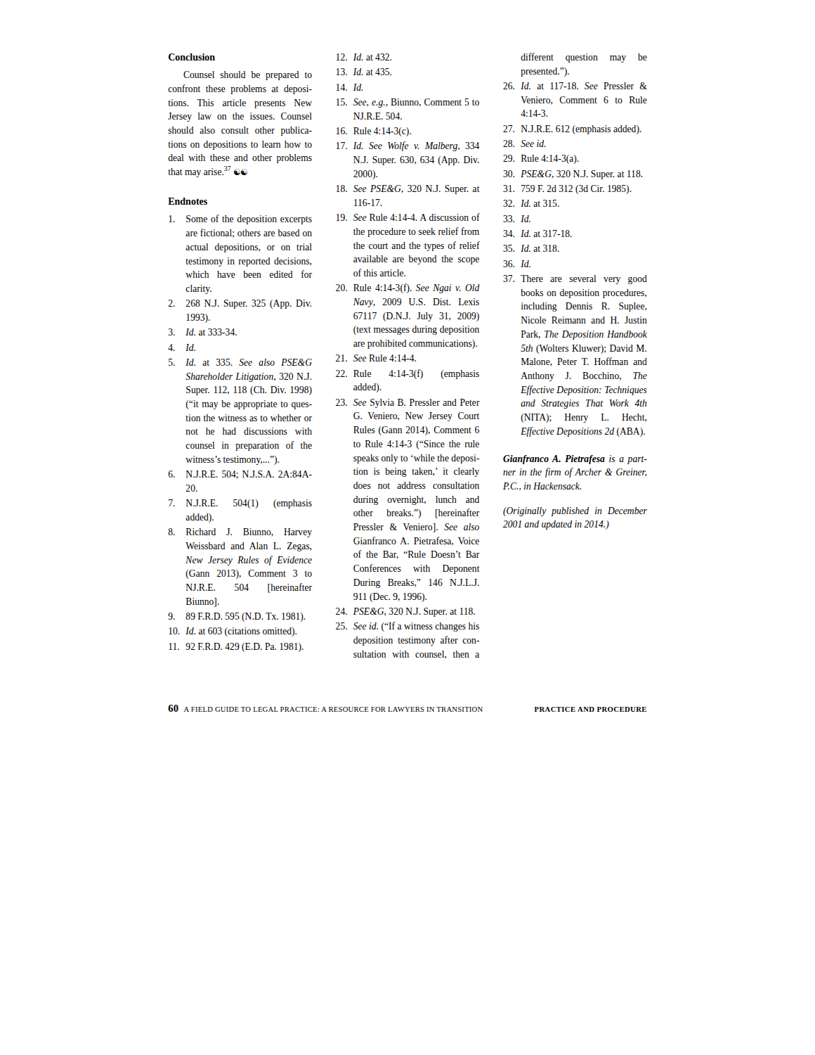Conclusion
Counsel should be prepared to confront these problems at depositions. This article presents New Jersey law on the issues. Counsel should also consult other publications on depositions to learn how to deal with these and other problems that may arise.37 ☯☯
Endnotes
Some of the deposition excerpts are fictional; others are based on actual depositions, or on trial testimony in reported decisions, which have been edited for clarity.
268 N.J. Super. 325 (App. Div. 1993).
Id. at 333-34.
Id.
Id. at 335. See also PSE&G Shareholder Litigation, 320 N.J. Super. 112, 118 (Ch. Div. 1998) (“it may be appropriate to question the witness as to whether or not he had discussions with counsel in preparation of the witness’s testimony,...”).
N.J.R.E. 504; N.J.S.A. 2A:84A-20.
N.J.R.E. 504(1) (emphasis added).
Richard J. Biunno, Harvey Weissbard and Alan L. Zegas, New Jersey Rules of Evidence (Gann 2013), Comment 3 to NJ.R.E. 504 [hereinafter Biunno].
89 F.R.D. 595 (N.D. Tx. 1981).
Id. at 603 (citations omitted).
92 F.R.D. 429 (E.D. Pa. 1981).
Id. at 432.
Id. at 435.
Id.
See, e.g., Biunno, Comment 5 to NJ.R.E. 504.
Rule 4:14-3(c).
Id. See Wolfe v. Malberg, 334 N.J. Super. 630, 634 (App. Div. 2000).
See PSE&G, 320 N.J. Super. at 116-17.
See Rule 4:14-4. A discussion of the procedure to seek relief from the court and the types of relief available are beyond the scope of this article.
Rule 4:14-3(f). See Ngai v. Old Navy, 2009 U.S. Dist. Lexis 67117 (D.N.J. July 31, 2009) (text messages during deposition are prohibited communications).
See Rule 4:14-4.
Rule 4:14-3(f) (emphasis added).
See Sylvia B. Pressler and Peter G. Veniero, New Jersey Court Rules (Gann 2014), Comment 6 to Rule 4:14-3 (“Since the rule speaks only to ‘while the deposition is being taken,’ it clearly does not address consultation during overnight, lunch and other breaks.”) [hereinafter Pressler & Veniero]. See also Gianfranco A. Pietrafesa, Voice of the Bar, “Rule Doesn’t Bar Conferences with Deponent During Breaks,” 146 N.J.L.J. 911 (Dec. 9, 1996).
PSE&G, 320 N.J. Super. at 118.
See id. (“If a witness changes his deposition testimony after consultation with counsel, then a different question may be presented.”).
Id. at 117-18. See Pressler & Veniero, Comment 6 to Rule 4:14-3.
N.J.R.E. 612 (emphasis added).
See id.
Rule 4:14-3(a).
PSE&G, 320 N.J. Super. at 118.
759 F. 2d 312 (3d Cir. 1985).
Id. at 315.
Id.
Id. at 317-18.
Id. at 318.
Id.
There are several very good books on deposition procedures, including Dennis R. Suplee, Nicole Reimann and H. Justin Park, The Deposition Handbook 5th (Wolters Kluwer); David M. Malone, Peter T. Hoffman and Anthony J. Bocchino, The Effective Deposition: Techniques and Strategies That Work 4th (NITA); Henry L. Hecht, Effective Depositions 2d (ABA).
Gianfranco A. Pietrafesa is a partner in the firm of Archer & Greiner, P.C., in Hackensack.
(Originally published in December 2001 and updated in 2014.)
60 A Field Guide to Legal Practice: A Resource for Lawyers in Transition
Practice and Procedure